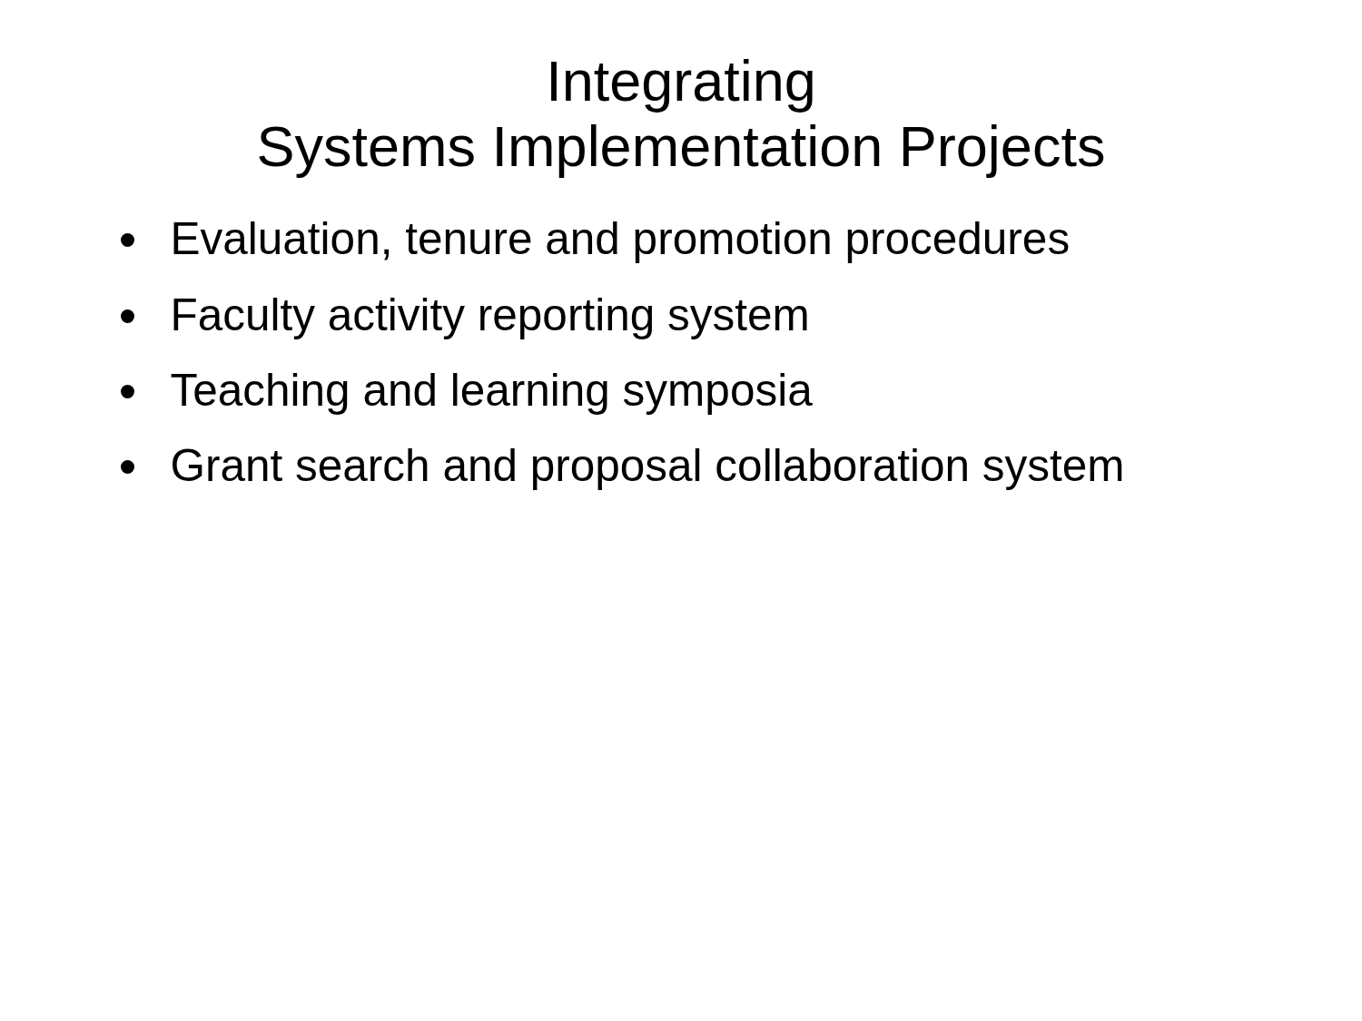Integrating Systems Implementation Projects
Evaluation, tenure and promotion procedures
Faculty activity reporting system
Teaching and learning symposia
Grant search and proposal collaboration system